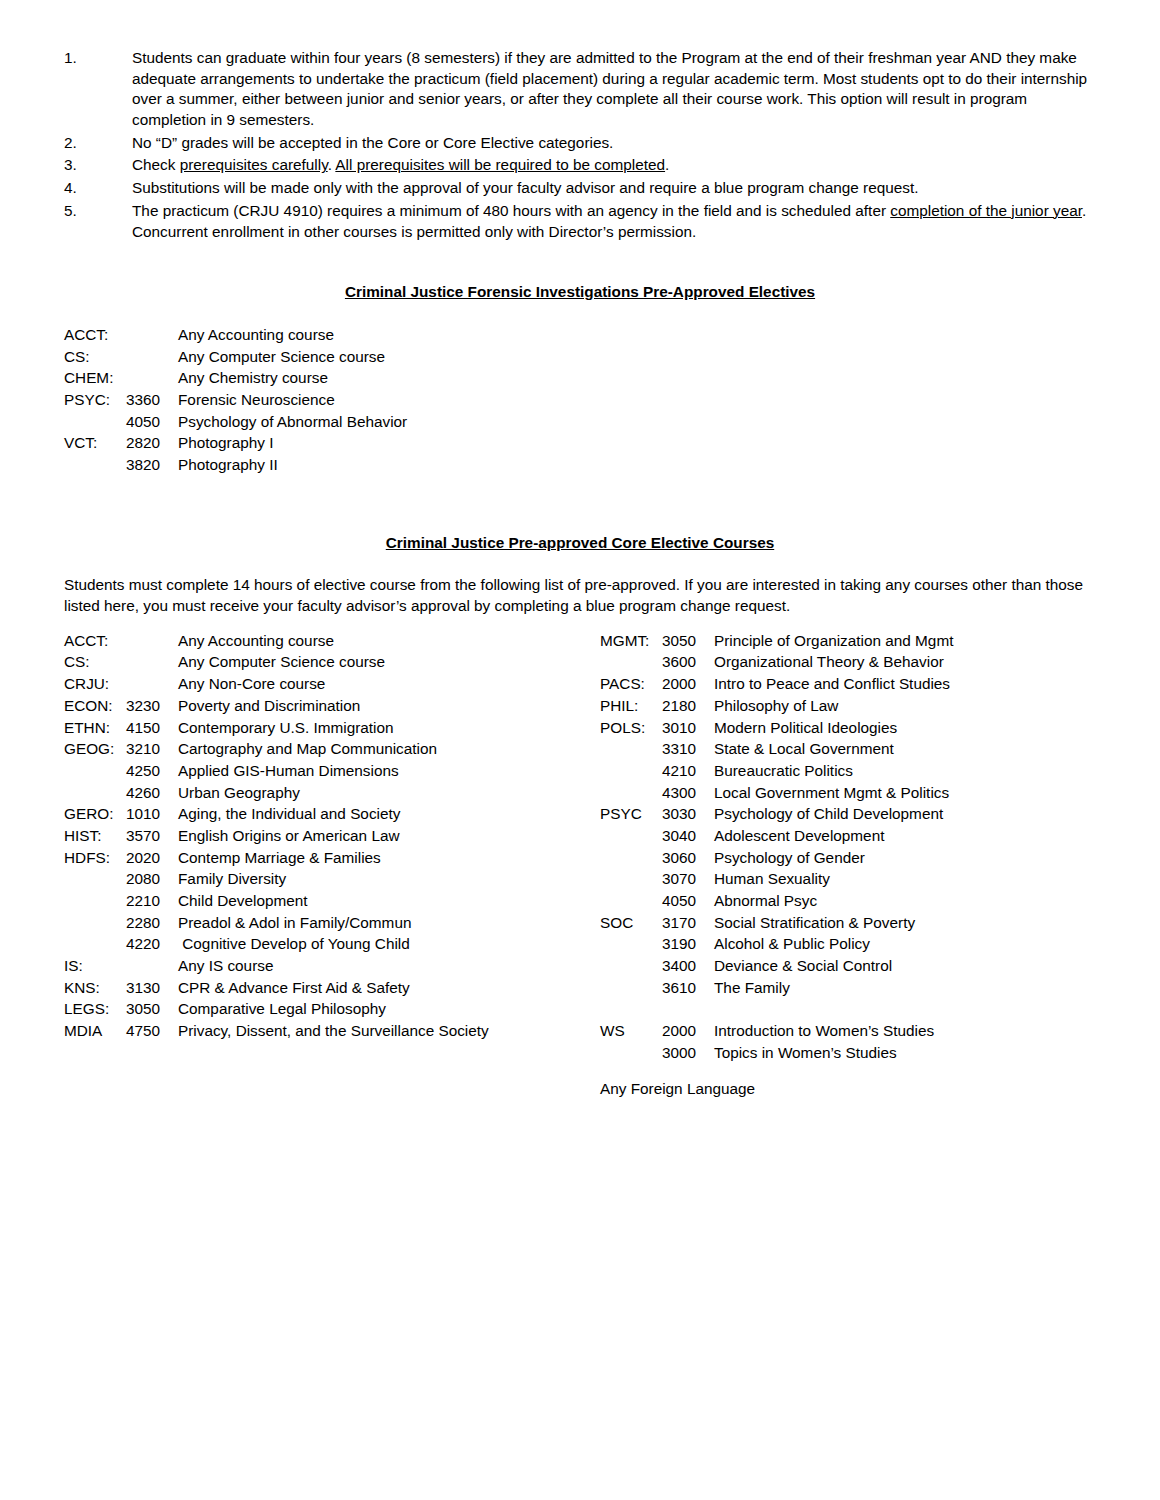Students can graduate within four years (8 semesters) if they are admitted to the Program at the end of their freshman year AND they make adequate arrangements to undertake the practicum (field placement) during a regular academic term. Most students opt to do their internship over a summer, either between junior and senior years, or after they complete all their course work. This option will result in program completion in 9 semesters.
No “D” grades will be accepted in the Core or Core Elective categories.
Check prerequisites carefully. All prerequisites will be required to be completed.
Substitutions will be made only with the approval of your faculty advisor and require a blue program change request.
The practicum (CRJU 4910) requires a minimum of 480 hours with an agency in the field and is scheduled after completion of the junior year. Concurrent enrollment in other courses is permitted only with Director’s permission.
Criminal Justice Forensic Investigations Pre-Approved Electives
| ACCT: | | Any Accounting course |
| CS: | | Any Computer Science course |
| CHEM: | | Any Chemistry course |
| PSYC: | 3360 | Forensic Neuroscience |
| | 4050 | Psychology of Abnormal Behavior |
| VCT: | 2820 | Photography I |
| | 3820 | Photography II |
Criminal Justice Pre-approved Core Elective Courses
Students must complete 14 hours of elective course from the following list of pre-approved. If you are interested in taking any courses other than those listed here, you must receive your faculty advisor’s approval by completing a blue program change request.
| ACCT: | | Any Accounting course |
| CS: | | Any Computer Science course |
| CRJU: | | Any Non-Core course |
| ECON: | 3230 | Poverty and Discrimination |
| ETHN: | 4150 | Contemporary U.S. Immigration |
| GEOG: | 3210 | Cartography and Map Communication |
| | 4250 | Applied GIS-Human Dimensions |
| | 4260 | Urban Geography |
| GERO: | 1010 | Aging, the Individual and Society |
| HIST: | 3570 | English Origins or American Law |
| HDFS: | 2020 | Contemp Marriage & Families |
| | 2080 | Family Diversity |
| | 2210 | Child Development |
| | 2280 | Preadol & Adol in Family/Commun |
| | 4220 | Cognitive Develop of Young Child |
| IS: | | Any IS course |
| KNS: | 3130 | CPR & Advance First Aid & Safety |
| LEGS: | 3050 | Comparative Legal Philosophy |
| MDIA | 4750 | Privacy, Dissent, and the Surveillance Society |
| MGMT: | 3050 | Principle of Organization and Mgmt |
| | 3600 | Organizational Theory & Behavior |
| PACS: | 2000 | Intro to Peace and Conflict Studies |
| PHIL: | 2180 | Philosophy of Law |
| POLS: | 3010 | Modern Political Ideologies |
| | 3310 | State & Local Government |
| | 4210 | Bureaucratic Politics |
| | 4300 | Local Government Mgmt & Politics |
| PSYC | 3030 | Psychology of Child Development |
| | 3040 | Adolescent Development |
| | 3060 | Psychology of Gender |
| | 3070 | Human Sexuality |
| | 4050 | Abnormal Psyc |
| SOC | 3170 | Social Stratification & Poverty |
| | 3190 | Alcohol & Public Policy |
| | 3400 | Deviance & Social Control |
| | 3610 | The Family |
| WS | 2000 | Introduction to Women’s Studies |
| | 3000 | Topics in Women’s Studies |
Any Foreign Language